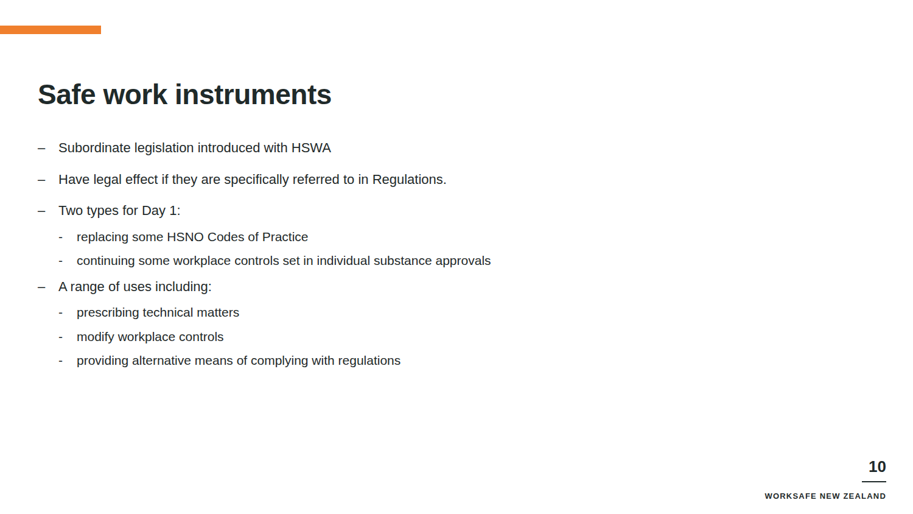Safe work instruments
Subordinate legislation introduced with HSWA
Have legal effect if they are specifically referred to in Regulations.
Two types for Day 1:
replacing some HSNO Codes of Practice
continuing some workplace controls set in individual substance approvals
A range of uses including:
prescribing technical matters
modify workplace controls
providing alternative means of complying with regulations
10
WORKSAFE NEW ZEALAND